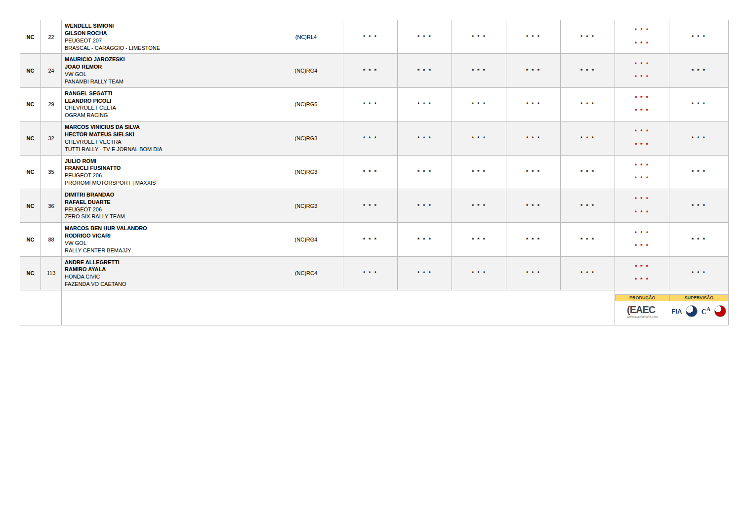| NC | 22 | WENDELL SIMIONI GILSON ROCHA PEUGEOT 207 BRASCAL - CARAGGIO - LIMESTONE | (NC)RL4 | * * * | * * * | * * * | * * * | * * * | * * * * * * | * * * |
| NC | 24 | MAURICIO JAROZESKI JOAO REMOR VW GOL PANAMBI RALLY TEAM | (NC)RG4 | * * * | * * * | * * * | * * * | * * * | * * * * * * | * * * |
| NC | 29 | RANGEL SEGATTI LEANDRO PICOLI CHEVROLET CELTA OGRAM RACING | (NC)RG5 | * * * | * * * | * * * | * * * | * * * | * * * * * * | * * * |
| NC | 32 | MARCOS VINICIUS DA SILVA HECTOR MATEUS SIELSKI CHEVROLET VECTRA TUTTI RALLY - TV E JORNAL BOM DIA | (NC)RG3 | * * * | * * * | * * * | * * * | * * * | * * * * * * | * * * |
| NC | 35 | JULIO ROMI FRANCLI FUSINATTO PEUGEOT 206 PROROMI MOTORSPORT / MAXXIS | (NC)RG3 | * * * | * * * | * * * | * * * | * * * | * * * * * * | * * * |
| NC | 36 | DIMITRI BRANDAO RAFAEL DUARTE PEUGEOT 206 ZERO SIX RALLY TEAM | (NC)RG3 | * * * | * * * | * * * | * * * | * * * | * * * * * * | * * * |
| NC | 88 | MARCOS BEN HUR VALANDRO RODRIGO VICARI VW GOL RALLY CENTER BEMAJJY | (NC)RG4 | * * * | * * * | * * * | * * * | * * * | * * * * * * | * * * |
| NC | 113 | ANDRE ALLEGRETTI RAMIRO AYALA HONDA CIVIC FAZENDA VO CAETANO | (NC)RC4 | * * * | * * * | * * * | * * * | * * * | * * * * * * | * * * |
| | | PRODUÇÃO SUPERVISÃO (EAEC WWW.EAECSPORTS.COM FIA C A |